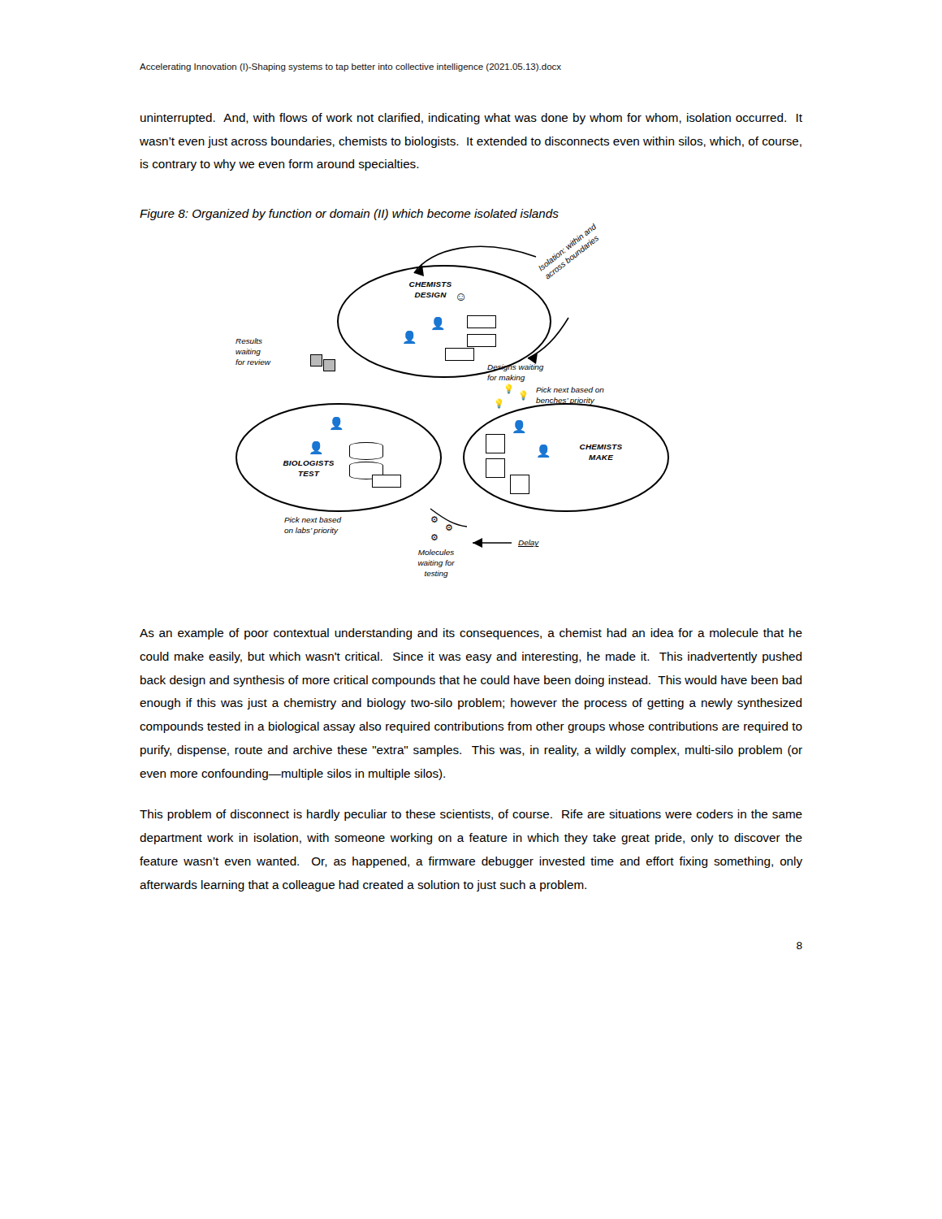Accelerating Innovation (I)-Shaping systems to tap better into collective intelligence (2021.05.13).docx
uninterrupted. And, with flows of work not clarified, indicating what was done by whom for whom, isolation occurred. It wasn’t even just across boundaries, chemists to biologists. It extended to disconnects even within silos, which, of course, is contrary to why we even form around specialties.
Figure 8: Organized by function or domain (II) which become isolated islands
CHEMISTS
DESIGN
☺
👤
👤
Results
waiting
for review
Isolation: within and
across boundaries
Designs waiting
for making
💡
💡
💡
Pick next based on
benches’ priority
BIOLOGISTS
TEST
👤
👤
Pick next based
on labs’ priority
CHEMISTS
MAKE
👤
👤
⚙
⚙
⚙
Molecules
waiting for
testing
Delay
As an example of poor contextual understanding and its consequences, a chemist had an idea for a molecule that he could make easily, but which wasn't critical. Since it was easy and interesting, he made it. This inadvertently pushed back design and synthesis of more critical compounds that he could have been doing instead. This would have been bad enough if this was just a chemistry and biology two-silo problem; however the process of getting a newly synthesized compounds tested in a biological assay also required contributions from other groups whose contributions are required to purify, dispense, route and archive these "extra" samples. This was, in reality, a wildly complex, multi-silo problem (or even more confounding—multiple silos in multiple silos).
This problem of disconnect is hardly peculiar to these scientists, of course. Rife are situations were coders in the same department work in isolation, with someone working on a feature in which they take great pride, only to discover the feature wasn’t even wanted. Or, as happened, a firmware debugger invested time and effort fixing something, only afterwards learning that a colleague had created a solution to just such a problem.
8